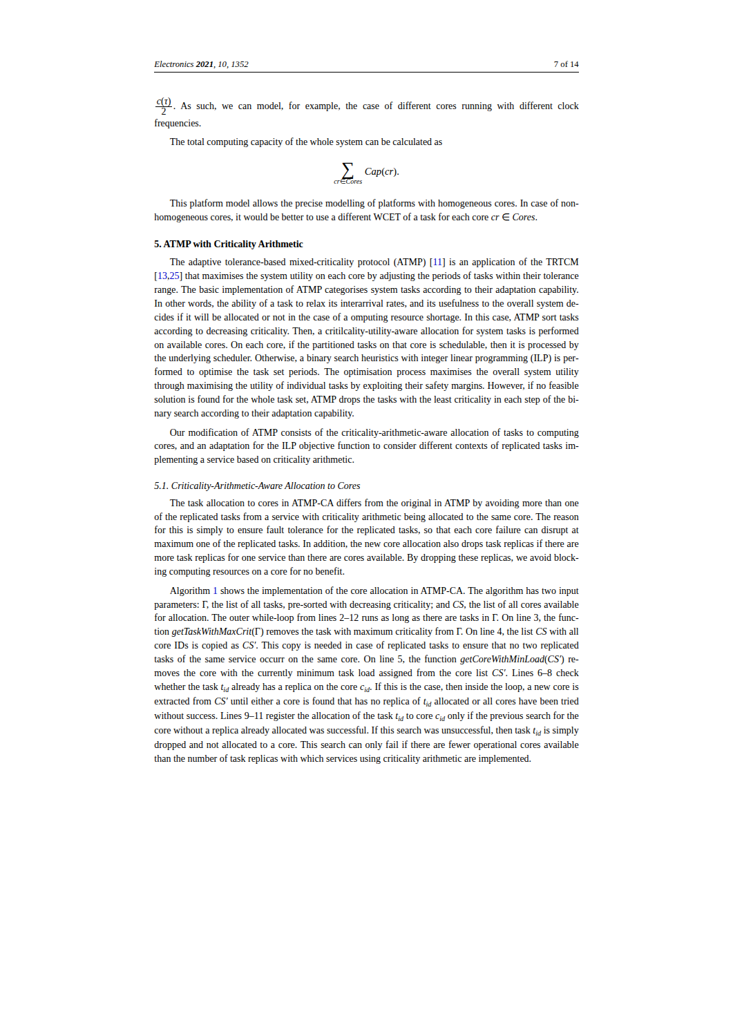Electronics 2021, 10, 1352 7 of 14
c(τ) 2. As such, we can model, for example, the case of different cores running with different clock frequencies.
The total computing capacity of the whole system can be calculated as
∑cr∈Cores Cap(cr).
This platform model allows the precise modelling of platforms with homogeneous cores. In case of non-homogeneous cores, it would be better to use a different WCET of a task for each core cr ∈ Cores.
5. ATMP with Criticality Arithmetic
The adaptive tolerance-based mixed-criticality protocol (ATMP) [11] is an application of the TRTCM [13,25] that maximises the system utility on each core by adjusting the periods of tasks within their tolerance range. The basic implementation of ATMP categorises system tasks according to their adaptation capability. In other words, the ability of a task to relax its interarrival rates, and its usefulness to the overall system decides if it will be allocated or not in the case of a omputing resource shortage. In this case, ATMP sort tasks according to decreasing criticality. Then, a critilcality-utility-aware allocation for system tasks is performed on available cores. On each core, if the partitioned tasks on that core is schedulable, then it is processed by the underlying scheduler. Otherwise, a binary search heuristics with integer linear programming (ILP) is performed to optimise the task set periods. The optimisation process maximises the overall system utility through maximising the utility of individual tasks by exploiting their safety margins. However, if no feasible solution is found for the whole task set, ATMP drops the tasks with the least criticality in each step of the binary search according to their adaptation capability.
Our modification of ATMP consists of the criticality-arithmetic-aware allocation of tasks to computing cores, and an adaptation for the ILP objective function to consider different contexts of replicated tasks implementing a service based on criticality arithmetic.
5.1. Criticality-Arithmetic-Aware Allocation to Cores
The task allocation to cores in ATMP-CA differs from the original in ATMP by avoiding more than one of the replicated tasks from a service with criticality arithmetic being allocated to the same core. The reason for this is simply to ensure fault tolerance for the replicated tasks, so that each core failure can disrupt at maximum one of the replicated tasks. In addition, the new core allocation also drops task replicas if there are more task replicas for one service than there are cores available. By dropping these replicas, we avoid blocking computing resources on a core for no benefit.
Algorithm 1 shows the implementation of the core allocation in ATMP-CA. The algorithm has two input parameters: Γ, the list of all tasks, pre-sorted with decreasing criticality; and CS, the list of all cores available for allocation. The outer while-loop from lines 2–12 runs as long as there are tasks in Γ. On line 3, the function getTaskWithMaxCrit(Γ) removes the task with maximum criticality from Γ. On line 4, the list CS with all core IDs is copied as CS′. This copy is needed in case of replicated tasks to ensure that no two replicated tasks of the same service occurr on the same core. On line 5, the function getCoreWithMinLoad(CS′) removes the core with the currently minimum task load assigned from the core list CS′. Lines 6–8 check whether the task tid already has a replica on the core cid. If this is the case, then inside the loop, a new core is extracted from CS′ until either a core is found that has no replica of tid allocated or all cores have been tried without success. Lines 9–11 register the allocation of the task tid to core cid only if the previous search for the core without a replica already allocated was successful. If this search was unsuccessful, then task tid is simply dropped and not allocated to a core. This search can only fail if there are fewer operational cores available than the number of task replicas with which services using criticality arithmetic are implemented.